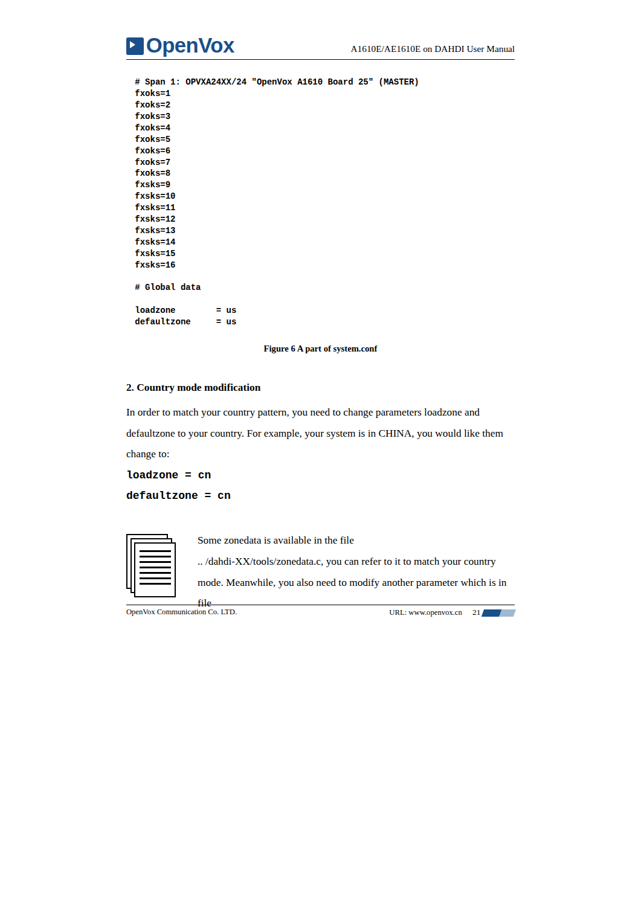Open Vox
A1610E/AE1610E on DAHDI User Manual
# Span 1: OPVXA24XX/24 "OpenVox A1610 Board 25" (MASTER)
fxoks=1
fxoks=2
fxoks=3
fxoks=4
fxoks=5
fxoks=6
fxoks=7
fxoks=8
fxsks=9
fxsks=10
fxsks=11
fxsks=12
fxsks=13
fxsks=14
fxsks=15
fxsks=16

# Global data

loadzone        = us
defaultzone     = us
Figure 6 A part of system.conf
2. Country mode modification
In order to match your country pattern, you need to change parameters loadzone and defaultzone to your country. For example, your system is in CHINA, you would like them change to:
loadzone = cn
defaultzone = cn
Some zonedata is available in the file
.. /dahdi-XX/tools/zonedata.c, you can refer to it to match your country mode. Meanwhile, you also need to modify another parameter which is in file
OpenVox Communication Co. LTD.
URL: www.openvox.cn 21